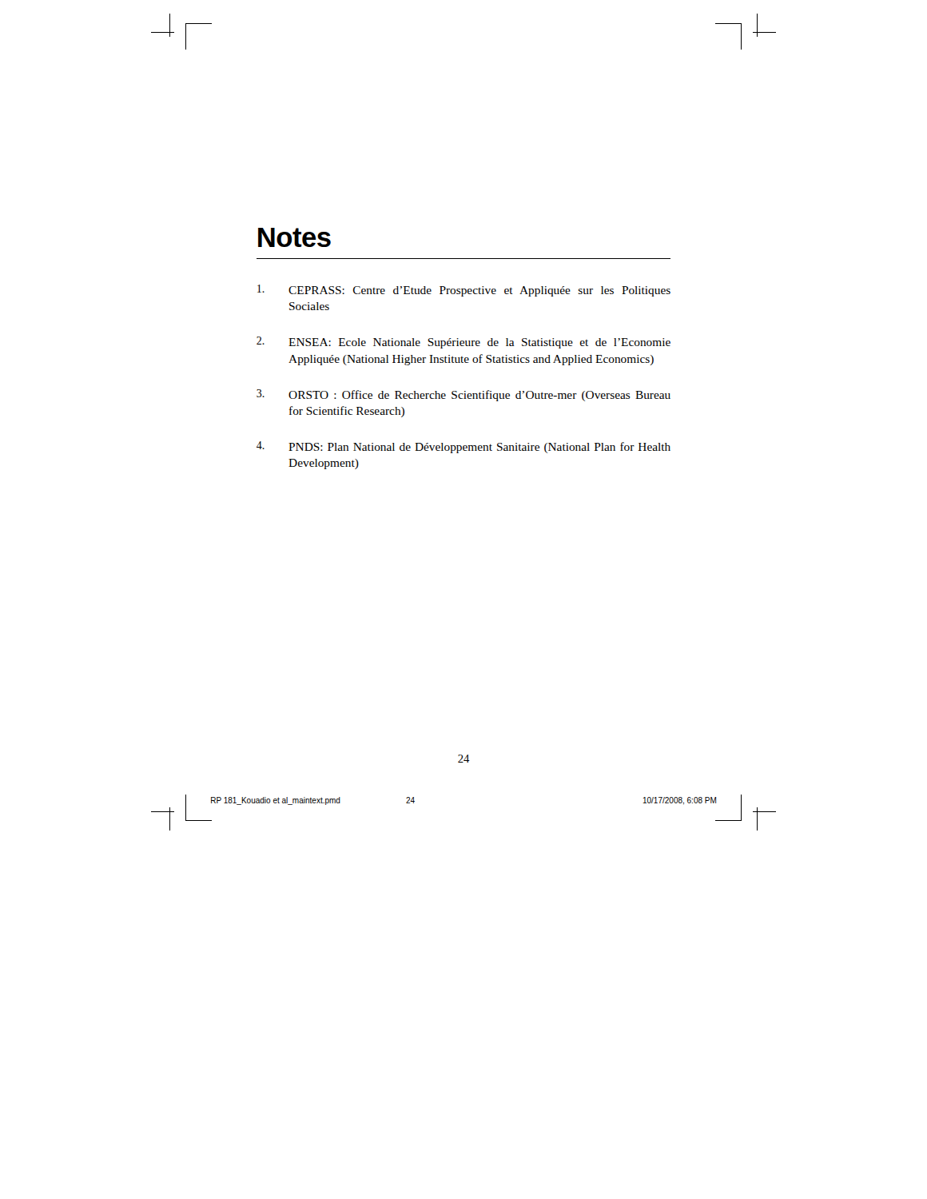Notes
1. CEPRASS: Centre d’Etude Prospective et Appliquée sur les Politiques Sociales
2. ENSEA: Ecole Nationale Supérieure de la Statistique et de l’Economie Appliquée (National Higher Institute of Statistics and Applied Economics)
3. ORSTO : Office de Recherche Scientifique d’Outre-mer (Overseas Bureau for Scientific Research)
4. PNDS: Plan National de Développement Sanitaire (National Plan for Health Development)
24
RP 181_Kouadio et al_maintext.pmd 24 10/17/2008, 6:08 PM